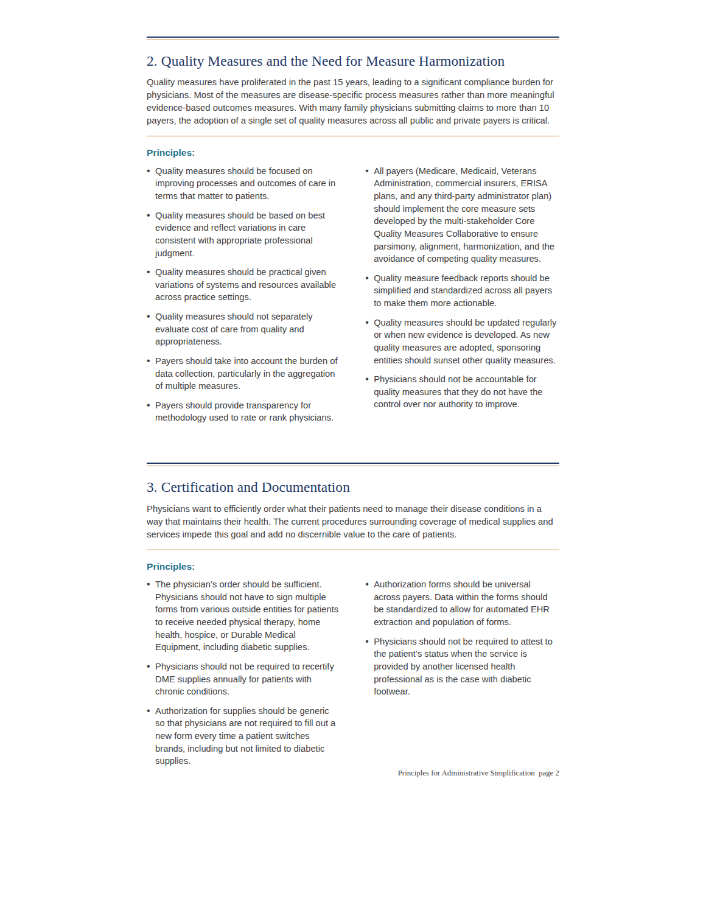2. Quality Measures and the Need for Measure Harmonization
Quality measures have proliferated in the past 15 years, leading to a significant compliance burden for physicians. Most of the measures are disease-specific process measures rather than more meaningful evidence-based outcomes measures. With many family physicians submitting claims to more than 10 payers, the adoption of a single set of quality measures across all public and private payers is critical.
Principles:
Quality measures should be focused on improving processes and outcomes of care in terms that matter to patients.
Quality measures should be based on best evidence and reflect variations in care consistent with appropriate professional judgment.
Quality measures should be practical given variations of systems and resources available across practice settings.
Quality measures should not separately evaluate cost of care from quality and appropriateness.
Payers should take into account the burden of data collection, particularly in the aggregation of multiple measures.
Payers should provide transparency for methodology used to rate or rank physicians.
All payers (Medicare, Medicaid, Veterans Administration, commercial insurers, ERISA plans, and any third-party administrator plan) should implement the core measure sets developed by the multi-stakeholder Core Quality Measures Collaborative to ensure parsimony, alignment, harmonization, and the avoidance of competing quality measures.
Quality measure feedback reports should be simplified and standardized across all payers to make them more actionable.
Quality measures should be updated regularly or when new evidence is developed. As new quality measures are adopted, sponsoring entities should sunset other quality measures.
Physicians should not be accountable for quality measures that they do not have the control over nor authority to improve.
3. Certification and Documentation
Physicians want to efficiently order what their patients need to manage their disease conditions in a way that maintains their health. The current procedures surrounding coverage of medical supplies and services impede this goal and add no discernible value to the care of patients.
Principles:
The physician’s order should be sufficient. Physicians should not have to sign multiple forms from various outside entities for patients to receive needed physical therapy, home health, hospice, or Durable Medical Equipment, including diabetic supplies.
Physicians should not be required to recertify DME supplies annually for patients with chronic conditions.
Authorization for supplies should be generic so that physicians are not required to fill out a new form every time a patient switches brands, including but not limited to diabetic supplies.
Authorization forms should be universal across payers. Data within the forms should be standardized to allow for automated EHR extraction and population of forms.
Physicians should not be required to attest to the patient’s status when the service is provided by another licensed health professional as is the case with diabetic footwear.
Principles for Administrative Simplification page 2